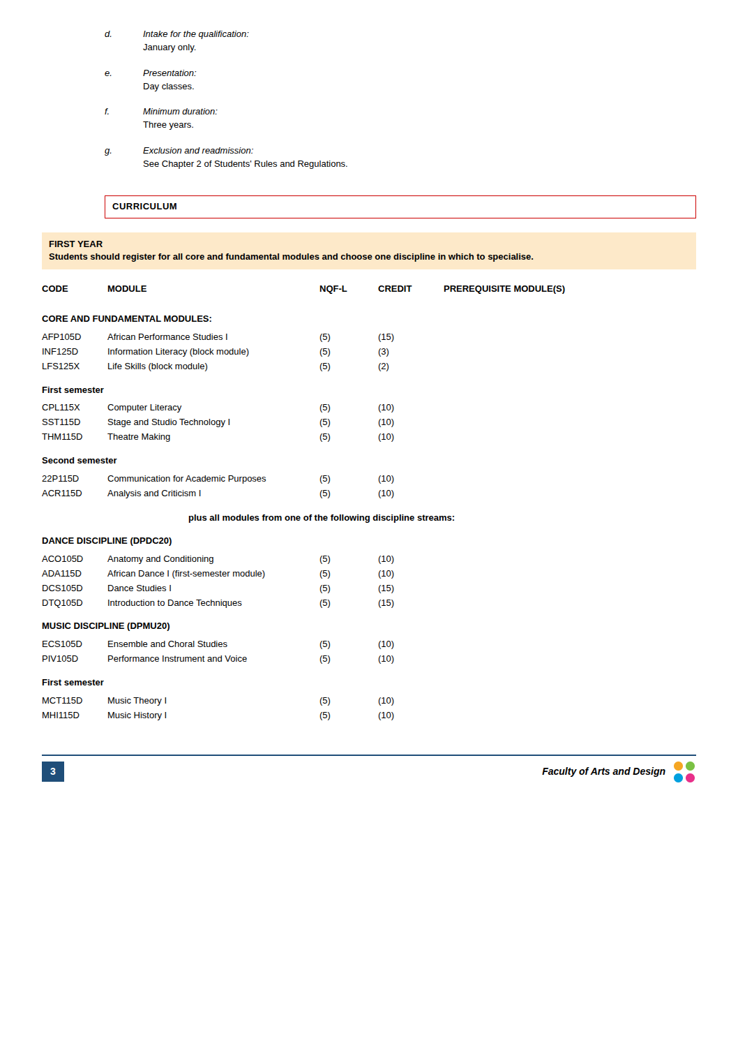d. Intake for the qualification:
January only.
e. Presentation:
Day classes.
f. Minimum duration:
Three years.
g. Exclusion and readmission:
See Chapter 2 of Students' Rules and Regulations.
CURRICULUM
FIRST YEAR
Students should register for all core and fundamental modules and choose one discipline in which to specialise.
| CODE | MODULE | NQF-L | CREDIT | PREREQUISITE MODULE(S) |
CORE AND FUNDAMENTAL MODULES:
| AFP105D | African Performance Studies I | (5) | (15) | |
| INF125D | Information Literacy (block module) | (5) | (3) | |
| LFS125X | Life Skills (block module) | (5) | (2) | |
First semester
| CPL115X | Computer Literacy | (5) | (10) | |
| SST115D | Stage and Studio Technology I | (5) | (10) | |
| THM115D | Theatre Making | (5) | (10) | |
Second semester
| 22P115D | Communication for Academic Purposes | (5) | (10) | |
| ACR115D | Analysis and Criticism I | (5) | (10) | |
plus all modules from one of the following discipline streams:
DANCE DISCIPLINE (DPDC20)
| ACO105D | Anatomy and Conditioning | (5) | (10) | |
| ADA115D | African Dance I (first-semester module) | (5) | (10) | |
| DCS105D | Dance Studies I | (5) | (15) | |
| DTQ105D | Introduction to Dance Techniques | (5) | (15) | |
MUSIC DISCIPLINE (DPMU20)
| ECS105D | Ensemble and Choral Studies | (5) | (10) | |
| PIV105D | Performance Instrument and Voice | (5) | (10) | |
First semester
| MCT115D | Music Theory I | (5) | (10) | |
| MHI115D | Music History I | (5) | (10) | |
3 Faculty of Arts and Design